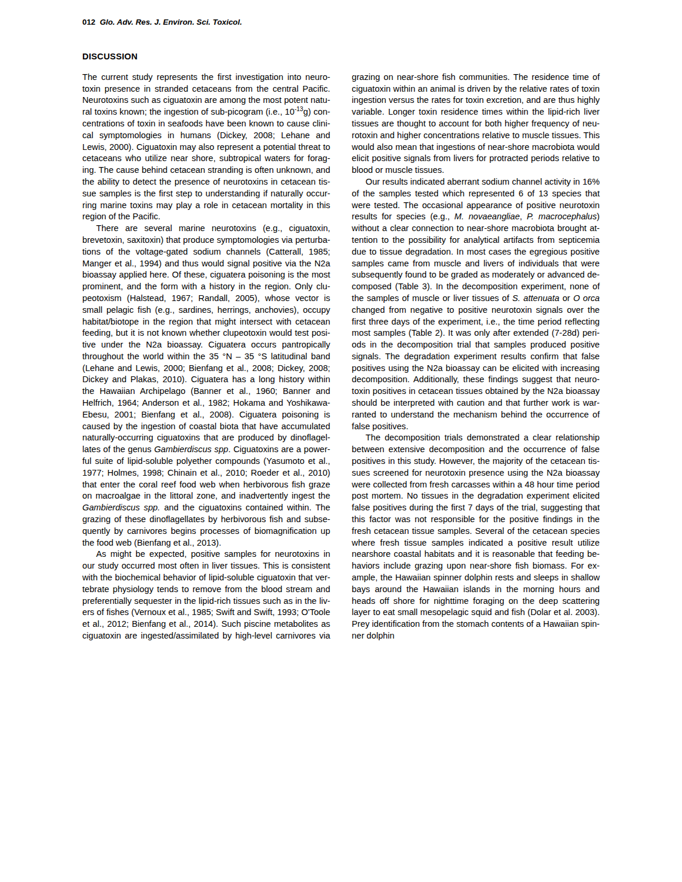012 Glo. Adv. Res. J. Environ. Sci. Toxicol.
DISCUSSION
The current study represents the first investigation into neurotoxin presence in stranded cetaceans from the central Pacific. Neurotoxins such as ciguatoxin are among the most potent natural toxins known; the ingestion of sub-picogram (i.e., 10-13g) concentrations of toxin in seafoods have been known to cause clinical symptomologies in humans (Dickey, 2008; Lehane and Lewis, 2000). Ciguatoxin may also represent a potential threat to cetaceans who utilize near shore, subtropical waters for foraging. The cause behind cetacean stranding is often unknown, and the ability to detect the presence of neurotoxins in cetacean tissue samples is the first step to understanding if naturally occurring marine toxins may play a role in cetacean mortality in this region of the Pacific.
There are several marine neurotoxins (e.g., ciguatoxin, brevetoxin, saxitoxin) that produce symptomologies via perturbations of the voltage-gated sodium channels (Catterall, 1985; Manger et al., 1994) and thus would signal positive via the N2a bioassay applied here. Of these, ciguatera poisoning is the most prominent, and the form with a history in the region. Only clupeotoxism (Halstead, 1967; Randall, 2005), whose vector is small pelagic fish (e.g., sardines, herrings, anchovies), occupy habitat/biotope in the region that might intersect with cetacean feeding, but it is not known whether clupeotoxin would test positive under the N2a bioassay. Ciguatera occurs pantropically throughout the world within the 35 °N – 35 °S latitudinal band (Lehane and Lewis, 2000; Bienfang et al., 2008; Dickey, 2008; Dickey and Plakas, 2010). Ciguatera has a long history within the Hawaiian Archipelago (Banner et al., 1960; Banner and Helfrich, 1964; Anderson et al., 1982; Hokama and Yoshikawa-Ebesu, 2001; Bienfang et al., 2008). Ciguatera poisoning is caused by the ingestion of coastal biota that have accumulated naturally-occurring ciguatoxins that are produced by dinoflagellates of the genus Gambierdiscus spp. Ciguatoxins are a powerful suite of lipid-soluble polyether compounds (Yasumoto et al., 1977; Holmes, 1998; Chinain et al., 2010; Roeder et al., 2010) that enter the coral reef food web when herbivorous fish graze on macroalgae in the littoral zone, and inadvertently ingest the Gambierdiscus spp. and the ciguatoxins contained within. The grazing of these dinoflagellates by herbivorous fish and subsequently by carnivores begins processes of biomagnification up the food web (Bienfang et al., 2013).
As might be expected, positive samples for neurotoxins in our study occurred most often in liver tissues. This is consistent with the biochemical behavior of lipid-soluble ciguatoxin that vertebrate physiology tends to remove from the blood stream and preferentially sequester in the lipid-rich tissues such as in the livers of fishes (Vernoux et al., 1985; Swift and Swift, 1993; O'Toole et al., 2012; Bienfang et al., 2014). Such piscine metabolites as ciguatoxin are ingested/assimilated by high-level carnivores via grazing on near-shore fish communities. The residence time of ciguatoxin within an animal is driven by the relative rates of toxin ingestion versus the rates for toxin excretion, and are thus highly variable. Longer toxin residence times within the lipid-rich liver tissues are thought to account for both higher frequency of neurotoxin and higher concentrations relative to muscle tissues. This would also mean that ingestions of near-shore macrobiota would elicit positive signals from livers for protracted periods relative to blood or muscle tissues.
Our results indicated aberrant sodium channel activity in 16% of the samples tested which represented 6 of 13 species that were tested. The occasional appearance of positive neurotoxin results for species (e.g., M. novaeangliae, P. macrocephalus) without a clear connection to near-shore macrobiota brought attention to the possibility for analytical artifacts from septicemia due to tissue degradation. In most cases the egregious positive samples came from muscle and livers of individuals that were subsequently found to be graded as moderately or advanced decomposed (Table 3). In the decomposition experiment, none of the samples of muscle or liver tissues of S. attenuata or O orca changed from negative to positive neurotoxin signals over the first three days of the experiment, i.e., the time period reflecting most samples (Table 2). It was only after extended (7-28d) periods in the decomposition trial that samples produced positive signals. The degradation experiment results confirm that false positives using the N2a bioassay can be elicited with increasing decomposition. Additionally, these findings suggest that neurotoxin positives in cetacean tissues obtained by the N2a bioassay should be interpreted with caution and that further work is warranted to understand the mechanism behind the occurrence of false positives.
The decomposition trials demonstrated a clear relationship between extensive decomposition and the occurrence of false positives in this study. However, the majority of the cetacean tissues screened for neurotoxin presence using the N2a bioassay were collected from fresh carcasses within a 48 hour time period post mortem. No tissues in the degradation experiment elicited false positives during the first 7 days of the trial, suggesting that this factor was not responsible for the positive findings in the fresh cetacean tissue samples. Several of the cetacean species where fresh tissue samples indicated a positive result utilize nearshore coastal habitats and it is reasonable that feeding behaviors include grazing upon near-shore fish biomass. For example, the Hawaiian spinner dolphin rests and sleeps in shallow bays around the Hawaiian islands in the morning hours and heads off shore for nighttime foraging on the deep scattering layer to eat small mesopelagic squid and fish (Dolar et al. 2003). Prey identification from the stomach contents of a Hawaiian spinner dolphin